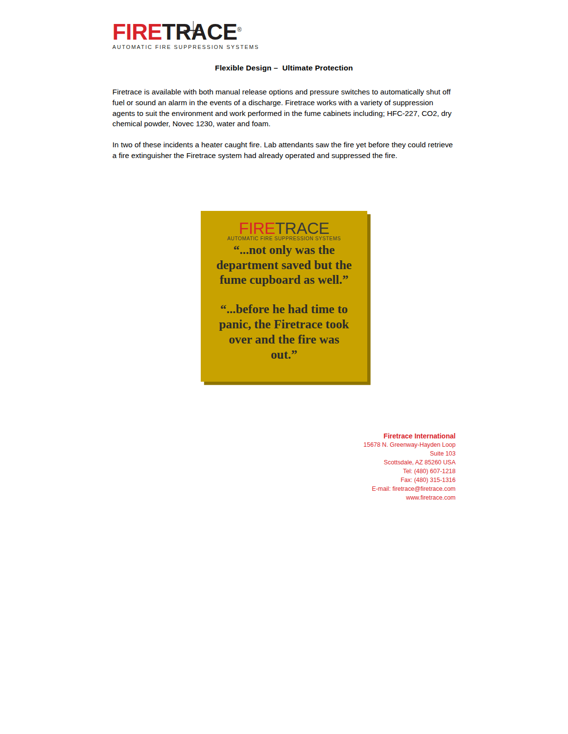FIRE TRACE®
AUTOMATIC FIRE SUPPRESSION SYSTEMS
Flexible Design – Ultimate Protection
Firetrace is available with both manual release options and pressure switches to automatically shut off fuel or sound an alarm in the events of a discharge. Firetrace works with a variety of suppression agents to suit the environment and work performed in the fume cabinets including; HFC-227, CO2, dry chemical powder, Novec 1230, water and foam.
In two of these incidents a heater caught fire. Lab attendants saw the fire yet before they could retrieve a fire extinguisher the Firetrace system had already operated and suppressed the fire.
FIRE TRACE
AUTOMATIC FIRE SUPPRESSION SYSTEMS
“...not only was the department saved but the fume cupboard as well.”
“...before he had time to panic, the Firetrace took over and the fire was out.”
Firetrace International
15678 N. Greenway-Hayden Loop
Suite 103
Scottsdale, AZ 85260 USA
Tel: (480) 607-1218
Fax: (480) 315-1316
E-mail: firetrace@firetrace.com
www.firetrace.com